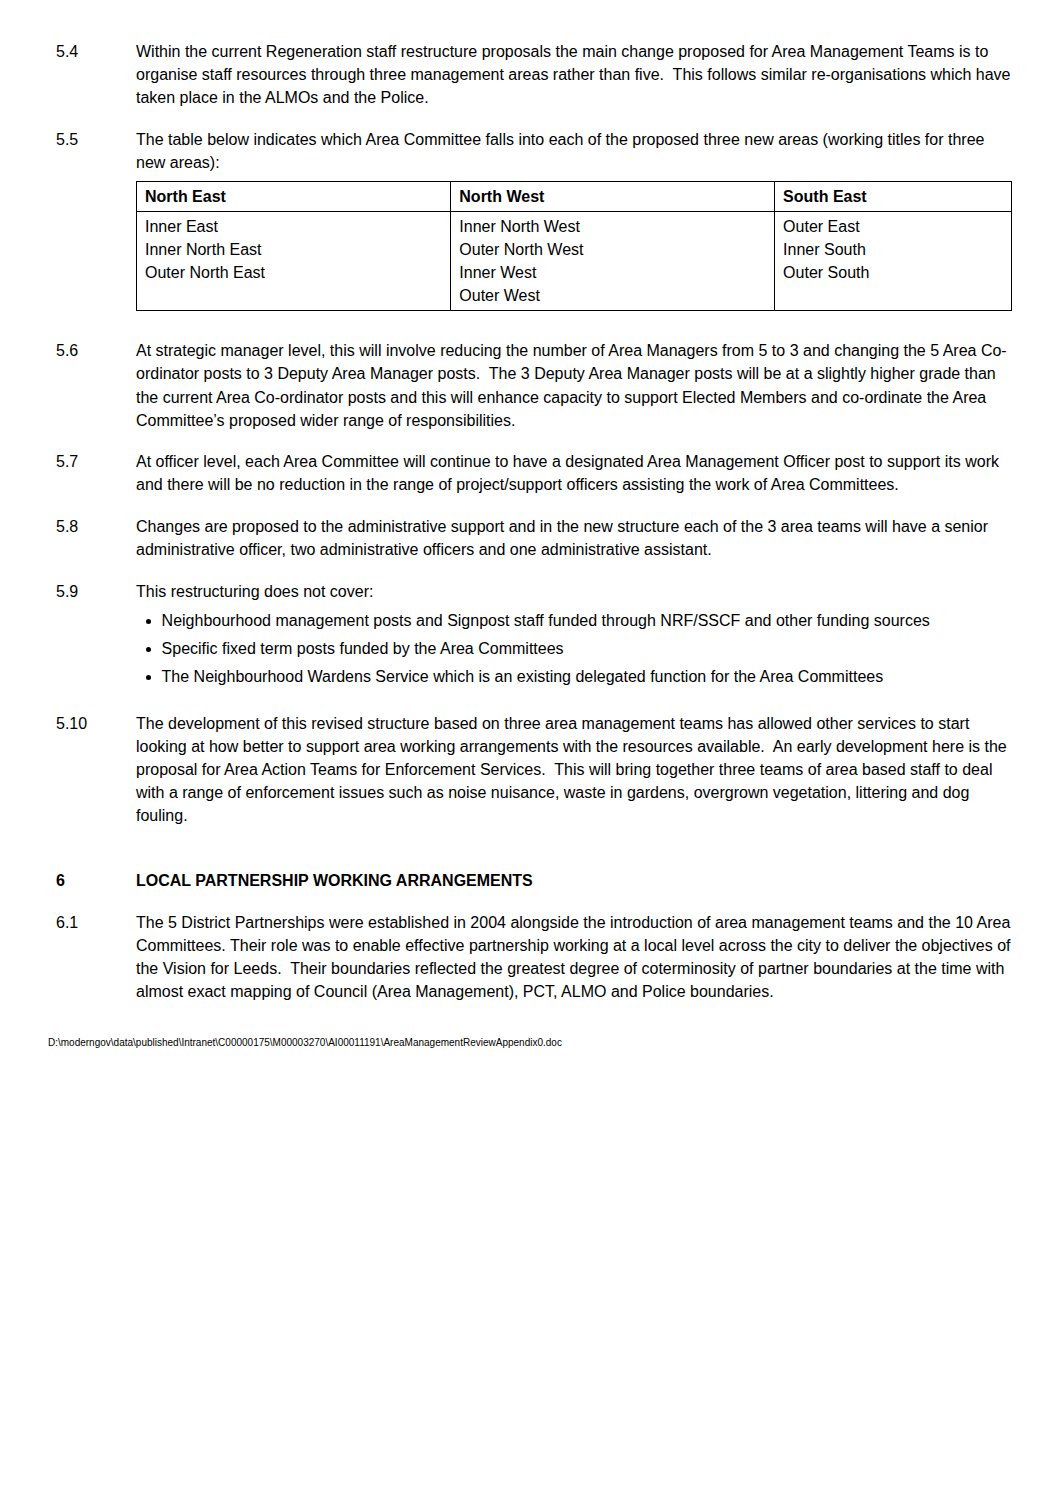5.4
Within the current Regeneration staff restructure proposals the main change proposed for Area Management Teams is to organise staff resources through three management areas rather than five. This follows similar re-organisations which have taken place in the ALMOs and the Police.
5.5
The table below indicates which Area Committee falls into each of the proposed three new areas (working titles for three new areas):
| North East | North West | South East |
| --- | --- | --- |
| Inner East Inner North East Outer North East | Inner North West Outer North West Inner West Outer West | Outer East Inner South Outer South |
5.6
At strategic manager level, this will involve reducing the number of Area Managers from 5 to 3 and changing the 5 Area Co-ordinator posts to 3 Deputy Area Manager posts. The 3 Deputy Area Manager posts will be at a slightly higher grade than the current Area Co-ordinator posts and this will enhance capacity to support Elected Members and co-ordinate the Area Committee’s proposed wider range of responsibilities.
5.7
At officer level, each Area Committee will continue to have a designated Area Management Officer post to support its work and there will be no reduction in the range of project/support officers assisting the work of Area Committees.
5.8
Changes are proposed to the administrative support and in the new structure each of the 3 area teams will have a senior administrative officer, two administrative officers and one administrative assistant.
5.9
This restructuring does not cover:
Neighbourhood management posts and Signpost staff funded through NRF/SSCF and other funding sources
Specific fixed term posts funded by the Area Committees
The Neighbourhood Wardens Service which is an existing delegated function for the Area Committees
5.10
The development of this revised structure based on three area management teams has allowed other services to start looking at how better to support area working arrangements with the resources available. An early development here is the proposal for Area Action Teams for Enforcement Services. This will bring together three teams of area based staff to deal with a range of enforcement issues such as noise nuisance, waste in gardens, overgrown vegetation, littering and dog fouling.
6
LOCAL PARTNERSHIP WORKING ARRANGEMENTS
6.1
The 5 District Partnerships were established in 2004 alongside the introduction of area management teams and the 10 Area Committees. Their role was to enable effective partnership working at a local level across the city to deliver the objectives of the Vision for Leeds. Their boundaries reflected the greatest degree of coterminosity of partner boundaries at the time with almost exact mapping of Council (Area Management), PCT, ALMO and Police boundaries.
D:\moderngov\data\published\Intranet\C00000175\M00003270\AI00011191\AreaManagementReviewAppendix0.doc